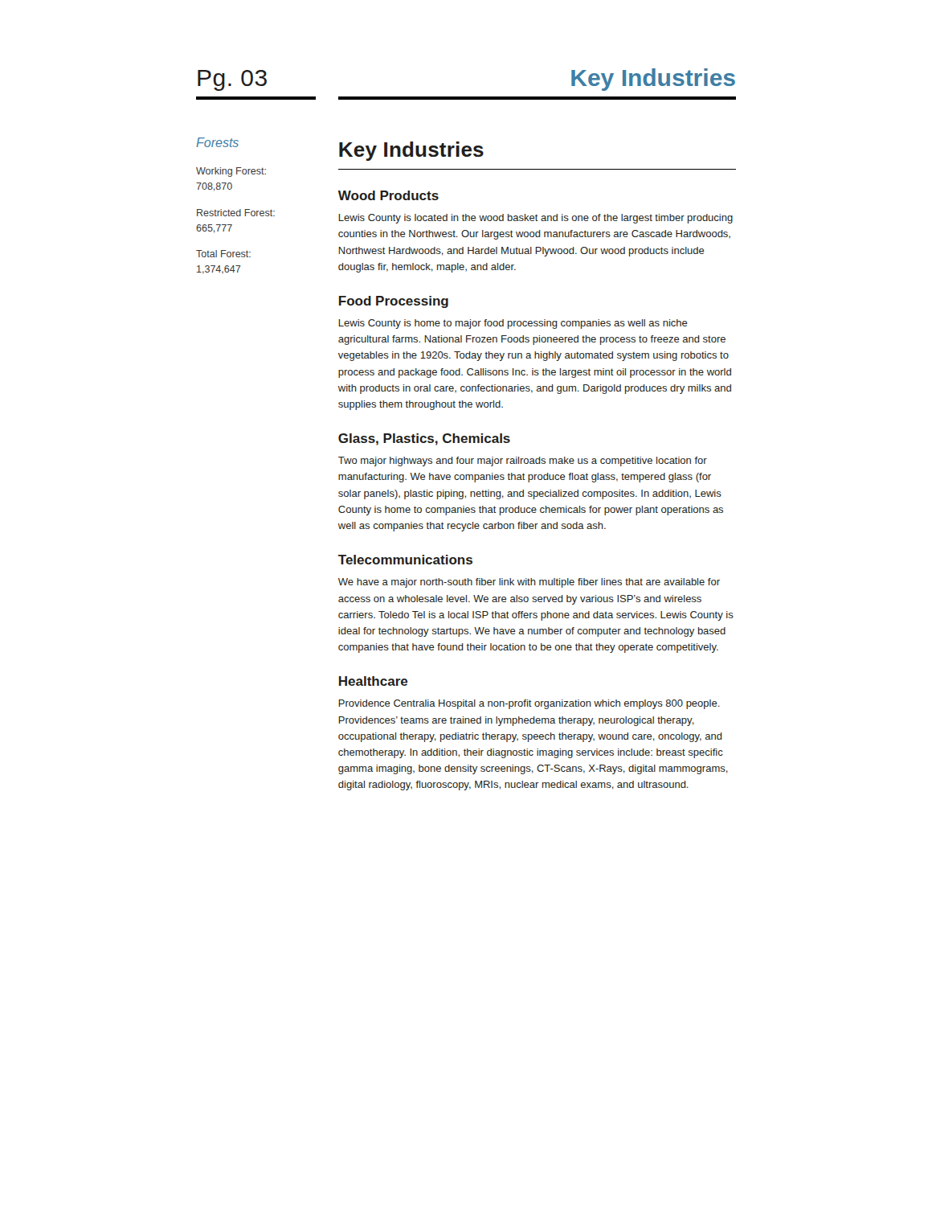Pg. 03
Key Industries
Forests
Working Forest:
708,870
Restricted Forest:
665,777
Total Forest:
1,374,647
Key Industries
Wood Products
Lewis County is located in the wood basket and is one of the largest timber producing counties in the Northwest. Our largest wood manufacturers are Cascade Hardwoods, Northwest Hardwoods, and Hardel Mutual Plywood. Our wood products include douglas fir, hemlock, maple, and alder.
Food Processing
Lewis County is home to major food processing companies as well as niche agricultural farms. National Frozen Foods pioneered the process to freeze and store vegetables in the 1920s. Today they run a highly automated system using robotics to process and package food. Callisons Inc. is the largest mint oil processor in the world with products in oral care, confectionaries, and gum. Darigold produces dry milks and supplies them throughout the world.
Glass, Plastics, Chemicals
Two major highways and four major railroads make us a competitive location for manufacturing. We have companies that produce float glass, tempered glass (for solar panels), plastic piping, netting, and specialized composites. In addition, Lewis County is home to companies that produce chemicals for power plant operations as well as companies that recycle carbon fiber and soda ash.
Telecommunications
We have a major north-south fiber link with multiple fiber lines that are available for access on a wholesale level. We are also served by various ISP’s and wireless carriers. Toledo Tel is a local ISP that offers phone and data services. Lewis County is ideal for technology startups. We have a number of computer and technology based companies that have found their location to be one that they operate competitively.
Healthcare
Providence Centralia Hospital a non-profit organization which employs 800 people. Providences’ teams are trained in lymphedema therapy, neurological therapy, occupational therapy, pediatric therapy, speech therapy, wound care, oncology, and chemotherapy. In addition, their diagnostic imaging services include: breast specific gamma imaging, bone density screenings, CT-Scans, X-Rays, digital mammograms, digital radiology, fluoroscopy, MRIs, nuclear medical exams, and ultrasound.